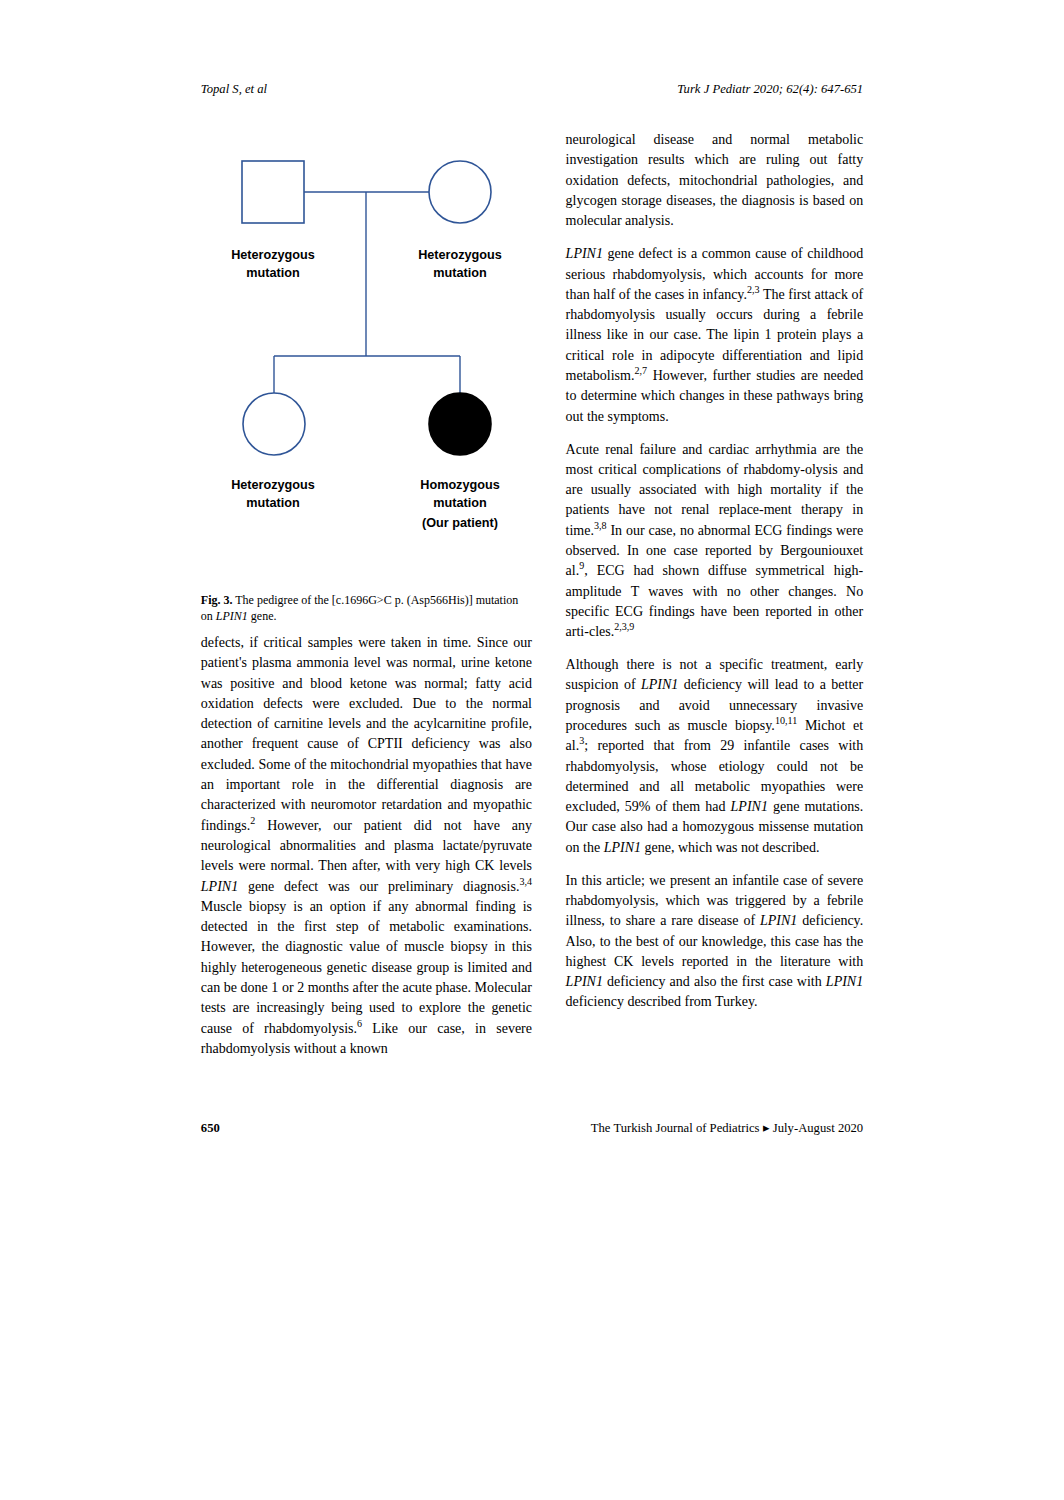Topal S, et al
Turk J Pediatr 2020; 62(4): 647-651
Heterozygous mutation Heterozygous mutation Heterozygous mutation Homozygous mutation (Our patient)
Fig. 3. The pedigree of the [c.1696G>C p. (Asp566His)] mutation on LPIN1 gene.
defects, if critical samples were taken in time. Since our patient's plasma ammonia level was normal, urine ketone was positive and blood ketone was normal; fatty acid oxidation defects were excluded. Due to the normal detection of carnitine levels and the acylcarnitine profile, another frequent cause of CPTII deficiency was also excluded. Some of the mitochondrial myopathies that have an important role in the differential diagnosis are characterized with neuromotor retardation and myopathic findings.2 However, our patient did not have any neurological abnormalities and plasma lactate/pyruvate levels were normal. Then after, with very high CK levels LPIN1 gene defect was our preliminary diagnosis.3,4 Muscle biopsy is an option if any abnormal finding is detected in the first step of metabolic examinations. However, the diagnostic value of muscle biopsy in this highly heterogeneous genetic disease group is limited and can be done 1 or 2 months after the acute phase. Molecular tests are increasingly being used to explore the genetic cause of rhabdomyolysis.6 Like our case, in severe rhabdomyolysis without a known
neurological disease and normal metabolic investigation results which are ruling out fatty oxidation defects, mitochondrial pathologies, and glycogen storage diseases, the diagnosis is based on molecular analysis.
LPIN1 gene defect is a common cause of childhood serious rhabdomyolysis, which accounts for more than half of the cases in infancy.2,3 The first attack of rhabdomyolysis usually occurs during a febrile illness like in our case. The lipin 1 protein plays a critical role in adipocyte differentiation and lipid metabolism.2,7 However, further studies are needed to determine which changes in these pathways bring out the symptoms.
Acute renal failure and cardiac arrhythmia are the most critical complications of rhabdomy-olysis and are usually associated with high mortality if the patients have not renal replace-ment therapy in time.3,8 In our case, no abnormal ECG findings were observed. In one case reported by Bergouniouxet al.9, ECG had shown diffuse symmetrical high-amplitude T waves with no other changes. No specific ECG findings have been reported in other arti-cles.2,3,9
Although there is not a specific treatment, early suspicion of LPIN1 deficiency will lead to a better prognosis and avoid unnecessary invasive procedures such as muscle biopsy.10,11 Michot et al.3; reported that from 29 infantile cases with rhabdomyolysis, whose etiology could not be determined and all metabolic myopathies were excluded, 59% of them had LPIN1 gene mutations. Our case also had a homozygous missense mutation on the LPIN1 gene, which was not described.
In this article; we present an infantile case of severe rhabdomyolysis, which was triggered by a febrile illness, to share a rare disease of LPIN1 deficiency. Also, to the best of our knowledge, this case has the highest CK levels reported in the literature with LPIN1 deficiency and also the first case with LPIN1 deficiency described from Turkey.
650
The Turkish Journal of Pediatrics ▸ July-August 2020